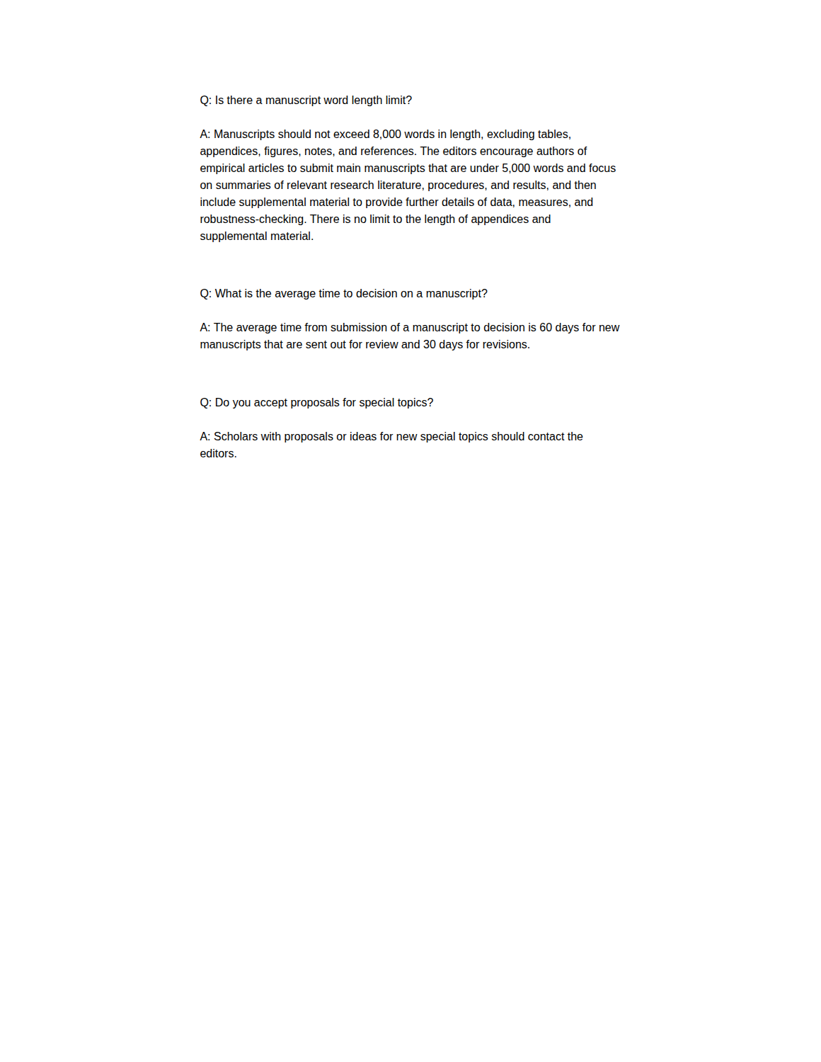Q: Is there a manuscript word length limit?
A: Manuscripts should not exceed 8,000 words in length, excluding tables, appendices, figures, notes, and references. The editors encourage authors of empirical articles to submit main manuscripts that are under 5,000 words and focus on summaries of relevant research literature, procedures, and results, and then include supplemental material to provide further details of data, measures, and robustness-checking. There is no limit to the length of appendices and supplemental material.
Q: What is the average time to decision on a manuscript?
A: The average time from submission of a manuscript to decision is 60 days for new manuscripts that are sent out for review and 30 days for revisions.
Q: Do you accept proposals for special topics?
A: Scholars with proposals or ideas for new special topics should contact the editors.